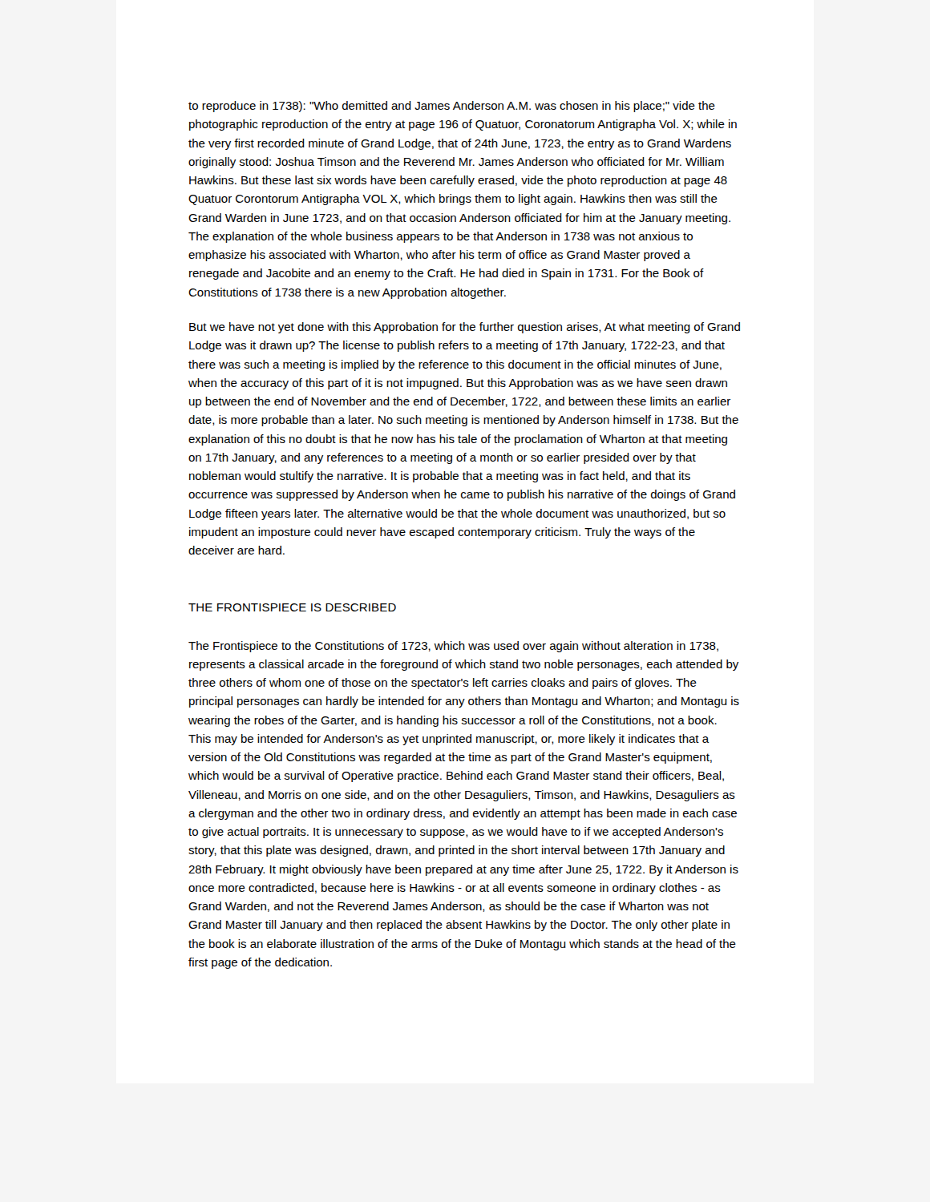to reproduce in 1738): "Who demitted and James Anderson A.M. was chosen in his place;" vide the photographic reproduction of the entry at page 196 of Quatuor, Coronatorum Antigrapha Vol. X; while in the very first recorded minute of Grand Lodge, that of 24th June, 1723, the entry as to Grand Wardens originally stood: Joshua Timson and the Reverend Mr. James Anderson who officiated for Mr. William Hawkins. But these last six words have been carefully erased, vide the photo reproduction at page 48 Quatuor Corontorum Antigrapha VOL X, which brings them to light again. Hawkins then was still the Grand Warden in June 1723, and on that occasion Anderson officiated for him at the January meeting. The explanation of the whole business appears to be that Anderson in 1738 was not anxious to emphasize his associated with Wharton, who after his term of office as Grand Master proved a renegade and Jacobite and an enemy to the Craft. He had died in Spain in 1731. For the Book of Constitutions of 1738 there is a new Approbation altogether.
But we have not yet done with this Approbation for the further question arises, At what meeting of Grand Lodge was it drawn up? The license to publish refers to a meeting of 17th January, 1722-23, and that there was such a meeting is implied by the reference to this document in the official minutes of June, when the accuracy of this part of it is not impugned. But this Approbation was as we have seen drawn up between the end of November and the end of December, 1722, and between these limits an earlier date, is more probable than a later. No such meeting is mentioned by Anderson himself in 1738. But the explanation of this no doubt is that he now has his tale of the proclamation of Wharton at that meeting on 17th January, and any references to a meeting of a month or so earlier presided over by that nobleman would stultify the narrative. It is probable that a meeting was in fact held, and that its occurrence was suppressed by Anderson when he came to publish his narrative of the doings of Grand Lodge fifteen years later. The alternative would be that the whole document was unauthorized, but so impudent an imposture could never have escaped contemporary criticism. Truly the ways of the deceiver are hard.
The Frontispiece is Described
The Frontispiece to the Constitutions of 1723, which was used over again without alteration in 1738, represents a classical arcade in the foreground of which stand two noble personages, each attended by three others of whom one of those on the spectator's left carries cloaks and pairs of gloves. The principal personages can hardly be intended for any others than Montagu and Wharton; and Montagu is wearing the robes of the Garter, and is handing his successor a roll of the Constitutions, not a book. This may be intended for Anderson's as yet unprinted manuscript, or, more likely it indicates that a version of the Old Constitutions was regarded at the time as part of the Grand Master's equipment, which would be a survival of Operative practice. Behind each Grand Master stand their officers, Beal, Villeneau, and Morris on one side, and on the other Desaguliers, Timson, and Hawkins, Desaguliers as a clergyman and the other two in ordinary dress, and evidently an attempt has been made in each case to give actual portraits. It is unnecessary to suppose, as we would have to if we accepted Anderson's story, that this plate was designed, drawn, and printed in the short interval between 17th January and 28th February. It might obviously have been prepared at any time after June 25, 1722. By it Anderson is once more contradicted, because here is Hawkins - or at all events someone in ordinary clothes - as Grand Warden, and not the Reverend James Anderson, as should be the case if Wharton was not Grand Master till January and then replaced the absent Hawkins by the Doctor. The only other plate in the book is an elaborate illustration of the arms of the Duke of Montagu which stands at the head of the first page of the dedication.